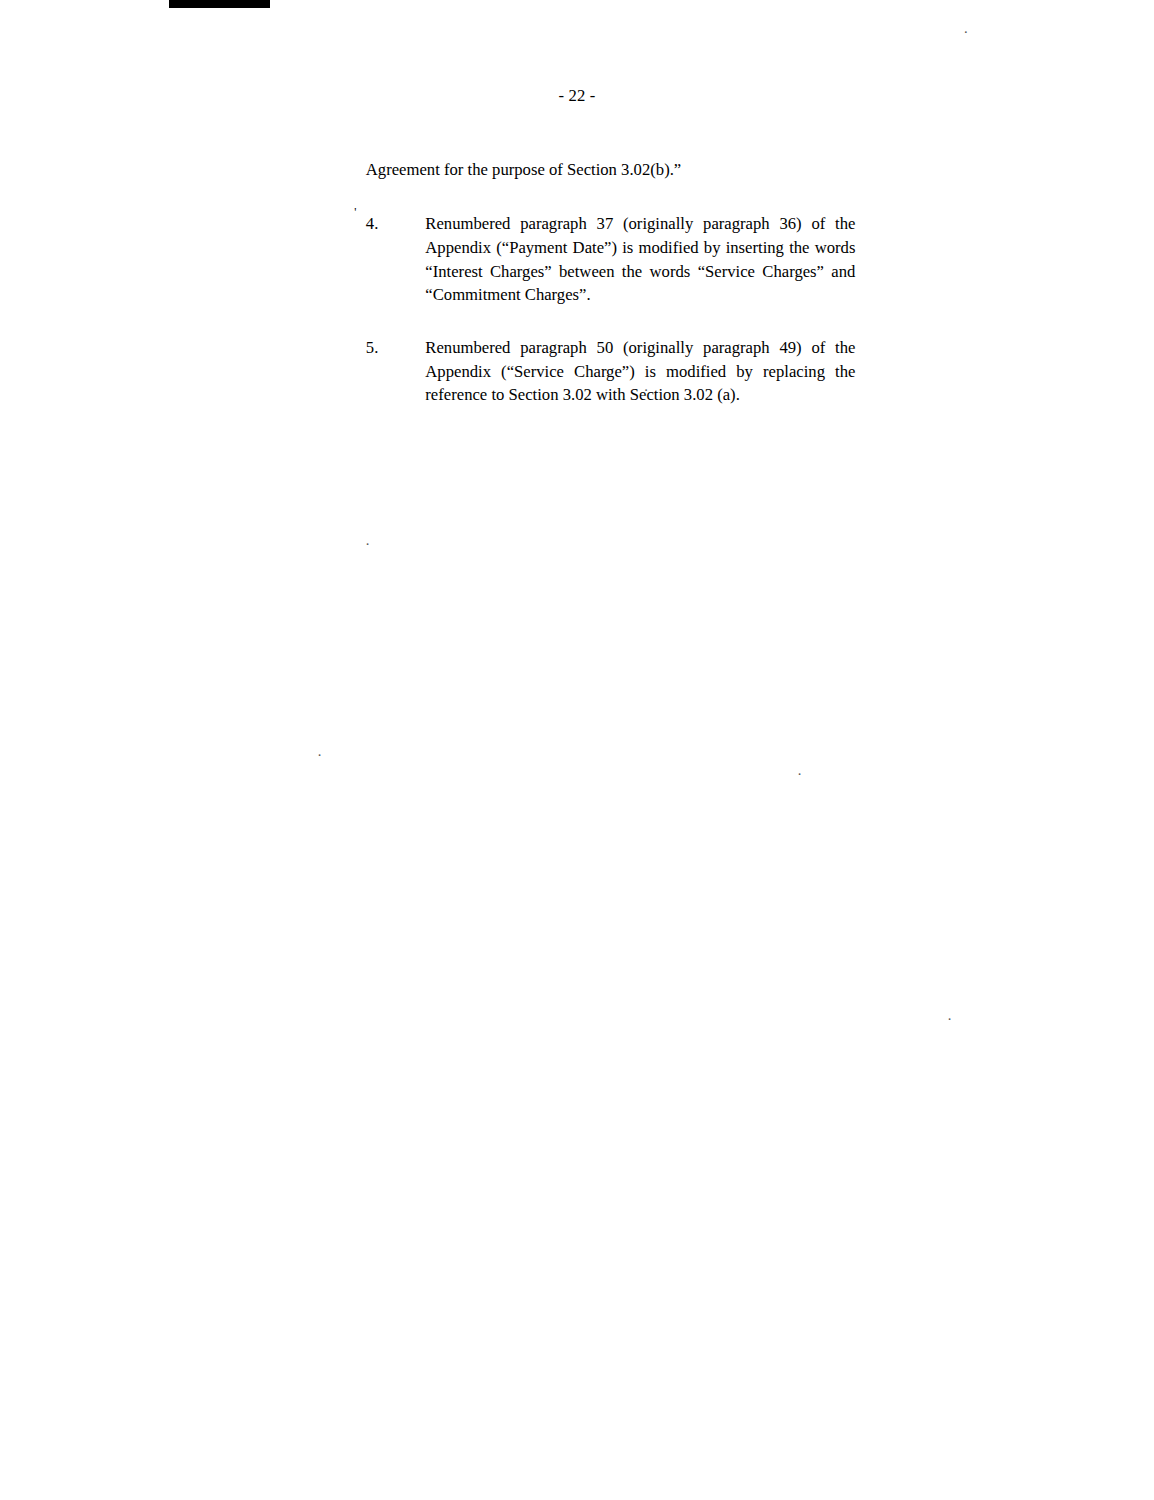- 22 -
Agreement for the purpose of Section 3.02(b).”
' 4. Renumbered paragraph 37 (originally paragraph 36) of the Appendix (“Payment Date”) is modified by inserting the words “Interest Charges” between the words “Service Charges” and “Commitment Charges”.
5. Renumbered paragraph 50 (originally paragraph 49) of the Appendix (“Service Charge”) is modified by replacing the reference to Section 3.02 with Section 3.02 (a).
. . . . . .